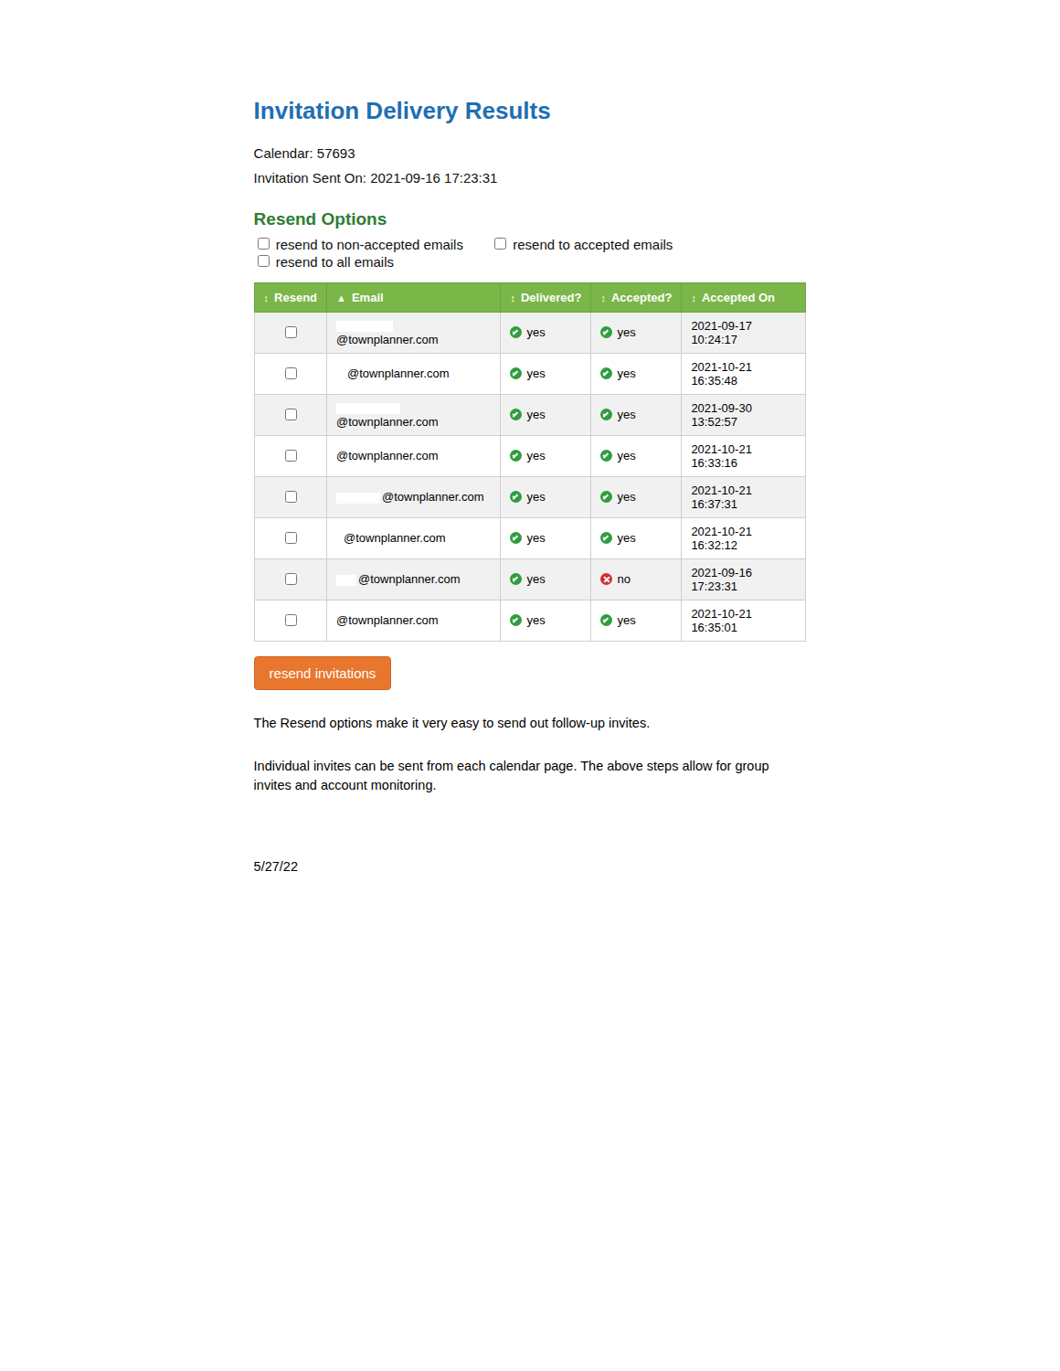Invitation Delivery Results
Calendar: 57693
Invitation Sent On: 2021-09-16 17:23:31
Resend Options
resend to non-accepted emails resend to accepted emails resend to all emails
| ↕ Resend | ▲ Email | ↕ Delivered? | ↕ Accepted? | ↕ Accepted On |
| --- | --- | --- | --- | --- |
| | @townplanner.com | yes | yes | 2021-09-17 10:24:17 |
| | @townplanner.com | yes | yes | 2021-10-21 16:35:48 |
| | @townplanner.com | yes | yes | 2021-09-30 13:52:57 |
| | @townplanner.com | yes | yes | 2021-10-21 16:33:16 |
| | @townplanner.com | yes | yes | 2021-10-21 16:37:31 |
| | @townplanner.com | yes | yes | 2021-10-21 16:32:12 |
| | @townplanner.com | yes | no | 2021-09-16 17:23:31 |
| | @townplanner.com | yes | yes | 2021-10-21 16:35:01 |
resend invitations
The Resend options make it very easy to send out follow-up invites.
Individual invites can be sent from each calendar page. The above steps allow for group invites and account monitoring.
5/27/22